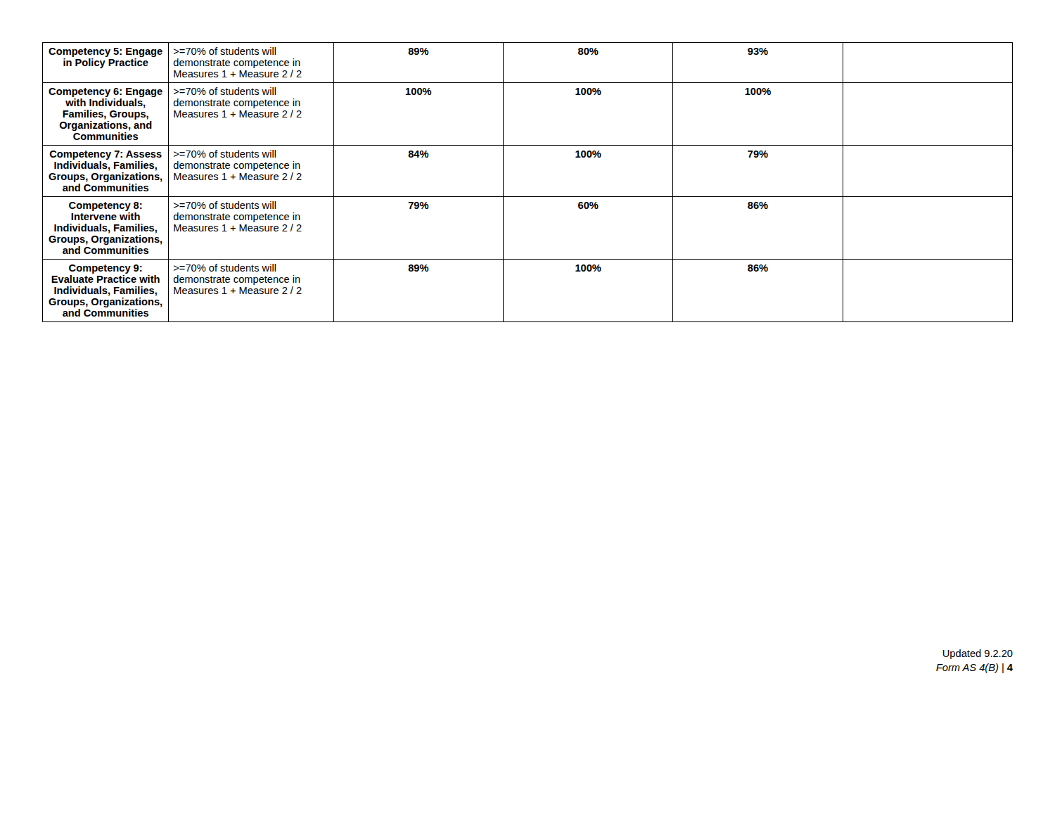| Competency 5: Engage in Policy Practice | >=70% of students will demonstrate competence in Measures 1 + Measure 2 / 2 | 89% | 80% | 93% | |
| Competency 6: Engage with Individuals, Families, Groups, Organizations, and Communities | >=70% of students will demonstrate competence in Measures 1 + Measure 2 / 2 | 100% | 100% | 100% | |
| Competency 7: Assess Individuals, Families, Groups, Organizations, and Communities | >=70% of students will demonstrate competence in Measures 1 + Measure 2 / 2 | 84% | 100% | 79% | |
| Competency 8: Intervene with Individuals, Families, Groups, Organizations, and Communities | >=70% of students will demonstrate competence in Measures 1 + Measure 2 / 2 | 79% | 60% | 86% | |
| Competency 9: Evaluate Practice with Individuals, Families, Groups, Organizations, and Communities | >=70% of students will demonstrate competence in Measures 1 + Measure 2 / 2 | 89% | 100% | 86% | |
Updated 9.2.20
Form AS 4(B) | 4